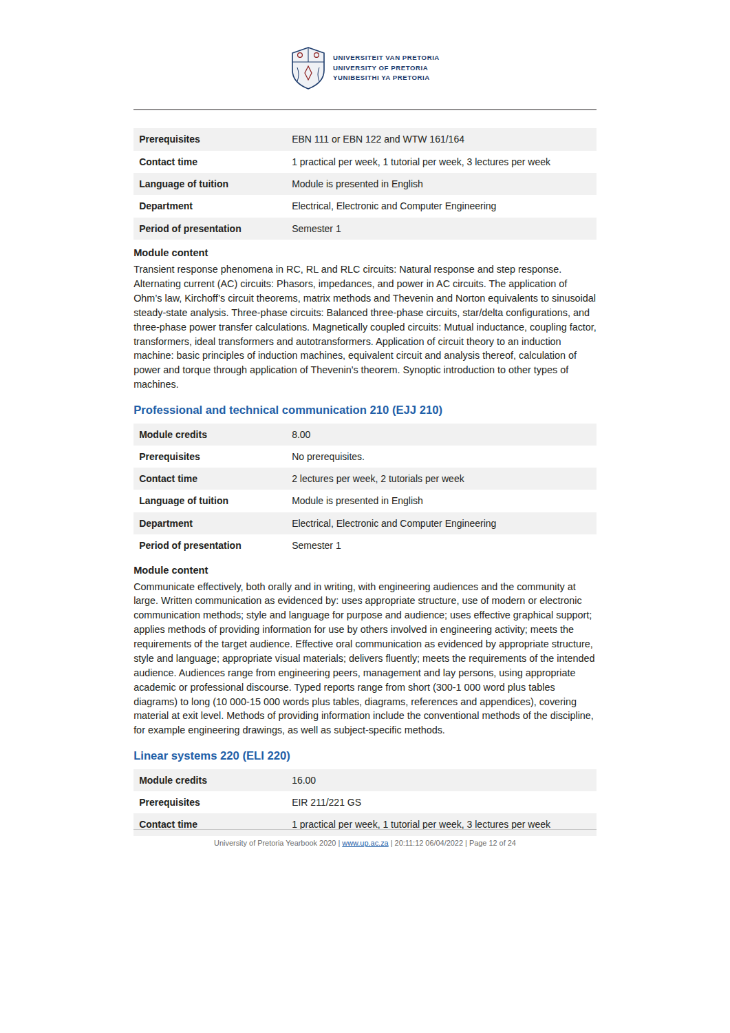Universiteit van Pretoria
University of Pretoria
Yunibesithi ya Pretoria
| Prerequisites | EBN 111 or EBN 122 and WTW 161/164 |
| Contact time | 1 practical per week, 1 tutorial per week, 3 lectures per week |
| Language of tuition | Module is presented in English |
| Department | Electrical, Electronic and Computer Engineering |
| Period of presentation | Semester 1 |
Module content
Transient response phenomena in RC, RL and RLC circuits: Natural response and step response. Alternating current (AC) circuits: Phasors, impedances, and power in AC circuits. The application of Ohm’s law, Kirchoff’s circuit theorems, matrix methods and Thevenin and Norton equivalents to sinusoidal steady-state analysis. Three-phase circuits: Balanced three-phase circuits, star/delta configurations, and three-phase power transfer calculations. Magnetically coupled circuits: Mutual inductance, coupling factor, transformers, ideal transformers and autotransformers. Application of circuit theory to an induction machine: basic principles of induction machines, equivalent circuit and analysis thereof, calculation of power and torque through application of Thevenin's theorem. Synoptic introduction to other types of machines.
Professional and technical communication 210 (EJJ 210)
| Module credits | 8.00 |
| Prerequisites | No prerequisites. |
| Contact time | 2 lectures per week, 2 tutorials per week |
| Language of tuition | Module is presented in English |
| Department | Electrical, Electronic and Computer Engineering |
| Period of presentation | Semester 1 |
Module content
Communicate effectively, both orally and in writing, with engineering audiences and the community at large. Written communication as evidenced by: uses appropriate structure, use of modern or electronic communication methods; style and language for purpose and audience; uses effective graphical support; applies methods of providing information for use by others involved in engineering activity; meets the requirements of the target audience. Effective oral communication as evidenced by appropriate structure, style and language; appropriate visual materials; delivers fluently; meets the requirements of the intended audience. Audiences range from engineering peers, management and lay persons, using appropriate academic or professional discourse. Typed reports range from short (300-1 000 word plus tables diagrams) to long (10 000-15 000 words plus tables, diagrams, references and appendices), covering material at exit level. Methods of providing information include the conventional methods of the discipline, for example engineering drawings, as well as subject-specific methods.
Linear systems 220 (ELI 220)
| Module credits | 16.00 |
| Prerequisites | EIR 211/221 GS |
| Contact time | 1 practical per week, 1 tutorial per week, 3 lectures per week |
University of Pretoria Yearbook 2020 | www.up.ac.za | 20:11:12 06/04/2022 | Page 12 of 24